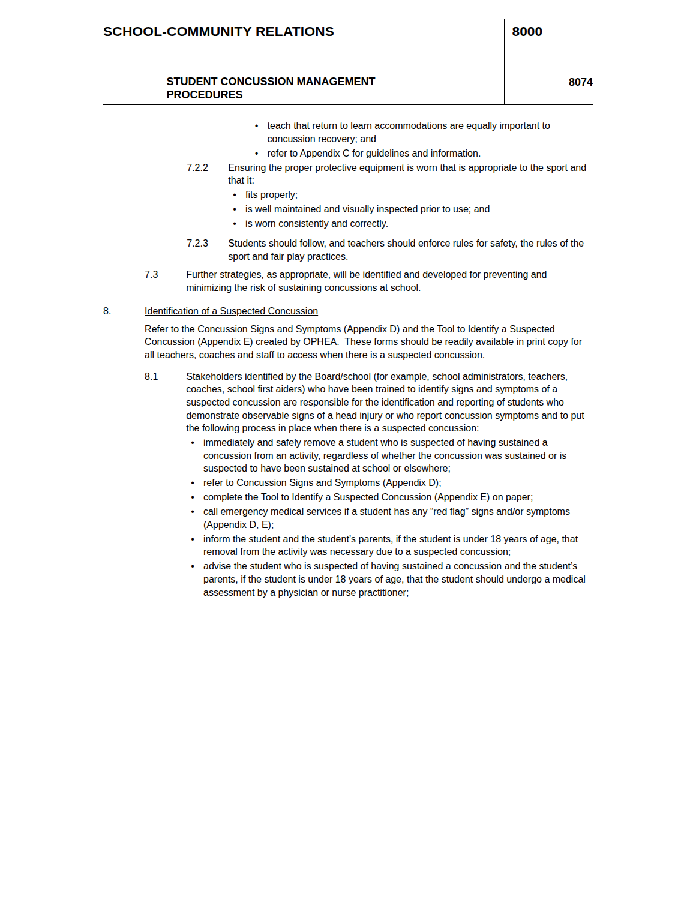| SCHOOL-COMMUNITY RELATIONS STUDENT CONCUSSION MANAGEMENT PROCEDURES | 8000 8074 |
teach that return to learn accommodations are equally important to concussion recovery; and
refer to Appendix C for guidelines and information.
7.2.2
Ensuring the proper protective equipment is worn that is appropriate to the sport and that it:
fits properly;
is well maintained and visually inspected prior to use; and
is worn consistently and correctly.
7.2.3
Students should follow, and teachers should enforce rules for safety, the rules of the sport and fair play practices.
7.3
Further strategies, as appropriate, will be identified and developed for preventing and minimizing the risk of sustaining concussions at school.
8.
Identification of a Suspected Concussion
Refer to the Concussion Signs and Symptoms (Appendix D) and the Tool to Identify a Suspected Concussion (Appendix E) created by OPHEA. These forms should be readily available in print copy for all teachers, coaches and staff to access when there is a suspected concussion.
8.1
Stakeholders identified by the Board/school (for example, school administrators, teachers, coaches, school first aiders) who have been trained to identify signs and symptoms of a suspected concussion are responsible for the identification and reporting of students who demonstrate observable signs of a head injury or who report concussion symptoms and to put the following process in place when there is a suspected concussion:
immediately and safely remove a student who is suspected of having sustained a concussion from an activity, regardless of whether the concussion was sustained or is suspected to have been sustained at school or elsewhere;
refer to Concussion Signs and Symptoms (Appendix D);
complete the Tool to Identify a Suspected Concussion (Appendix E) on paper;
call emergency medical services if a student has any “red flag” signs and/or symptoms (Appendix D, E);
inform the student and the student’s parents, if the student is under 18 years of age, that removal from the activity was necessary due to a suspected concussion;
advise the student who is suspected of having sustained a concussion and the student’s parents, if the student is under 18 years of age, that the student should undergo a medical assessment by a physician or nurse practitioner;